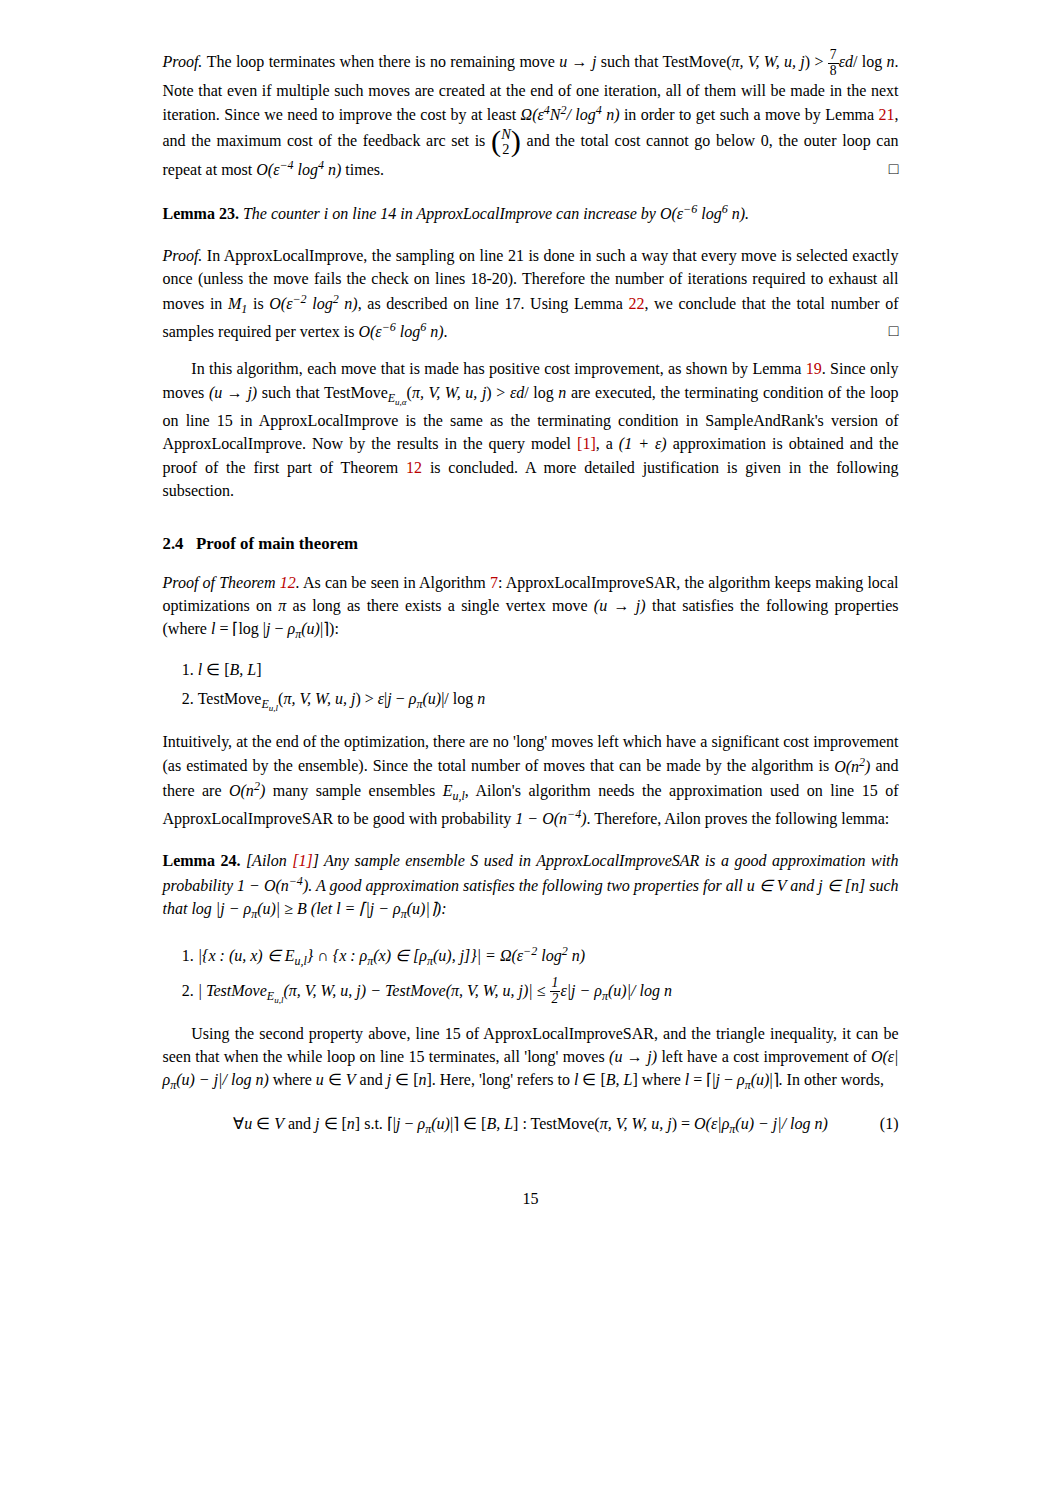The loop terminates when there is no remaining move u → j such that TestMove(π, V, W, u, j) > 78 εd/ log n. Note that even if multiple such moves are created at the end of one iteration, all of them will be made in the next iteration. Since we need to improve the cost by at least Ω(ε4N2/ log4 n) in order to get such a move by Lemma 21, and the maximum cost of the feedback arc set is (N 2) and the total cost cannot go below 0, the outer loop can repeat at most O(ε−4 log4 n) times. □
Lemma 23. The counter i on line 14 in ApproxLocalImprove can increase by O(ε−6 log6 n).
In ApproxLocalImprove, the sampling on line 21 is done in such a way that every move is selected exactly once (unless the move fails the check on lines 18-20). Therefore the number of iterations required to exhaust all moves in M1 is O(ε−2 log2 n), as described on line 17. Using Lemma 22, we conclude that the total number of samples required per vertex is O(ε−6 log6 n). □
In this algorithm, each move that is made has positive cost improvement, as shown by Lemma 19. Since only moves (u → j) such that TestMoveEu,α(π, V, W, u, j) > εd/ log n are executed, the terminating condition of the loop on line 15 in ApproxLocalImprove is the same as the terminating condition in SampleAndRank's version of ApproxLocalImprove. Now by the results in the query model [1], a (1 + ε) approximation is obtained and the proof of the first part of Theorem 12 is concluded. A more detailed justification is given in the following subsection.
2.4 Proof of main theorem
Proof of Theorem 12. As can be seen in Algorithm 7: ApproxLocalImproveSAR, the algorithm keeps making local optimizations on π as long as there exists a single vertex move (u → j) that satisfies the following properties (where l = ⌈log |j − ρπ(u)|⌉):
l ∈ [B, L]
TestMoveEu,l(π, V, W, u, j) > ε|j − ρπ(u)|/ log n
Intuitively, at the end of the optimization, there are no 'long' moves left which have a significant cost improvement (as estimated by the ensemble). Since the total number of moves that can be made by the algorithm is O(n2) and there are O(n2) many sample ensembles Eu,l, Ailon's algorithm needs the approximation used on line 15 of ApproxLocalImproveSAR to be good with probability 1 − O(n−4). Therefore, Ailon proves the following lemma:
Lemma 24. [Ailon [1]] Any sample ensemble S used in ApproxLocalImproveSAR is a good approximation with probability 1 − O(n−4). A good approximation satisfies the following two properties for all u ∈ V and j ∈ [n] such that log |j − ρπ(u)| ≥ B (let l = ⌈|j − ρπ(u)|⌉):
|{x : (u, x) ∈ Eu,l} ∩ {x : ρπ(x) ∈ [ρπ(u), j]}| = Ω(ε−2 log2 n)
| TestMoveEu,l(π, V, W, u, j) − TestMove(π, V, W, u, j)| ≤ 12ε|j − ρπ(u)|/ log n
Using the second property above, line 15 of ApproxLocalImproveSAR, and the triangle inequality, it can be seen that when the while loop on line 15 terminates, all 'long' moves (u → j) left have a cost improvement of O(ε|ρπ(u) − j|/ log n) where u ∈ V and j ∈ [n]. Here, 'long' refers to l ∈ [B, L] where l = ⌈|j − ρπ(u)|⌉. In other words,
∀u ∈ V and j ∈ [n] s.t. ⌈|j − ρπ(u)|⌉ ∈ [B, L] : TestMove(π, V, W, u, j) = O(ε|ρπ(u) − j|/ log n) (1)
15